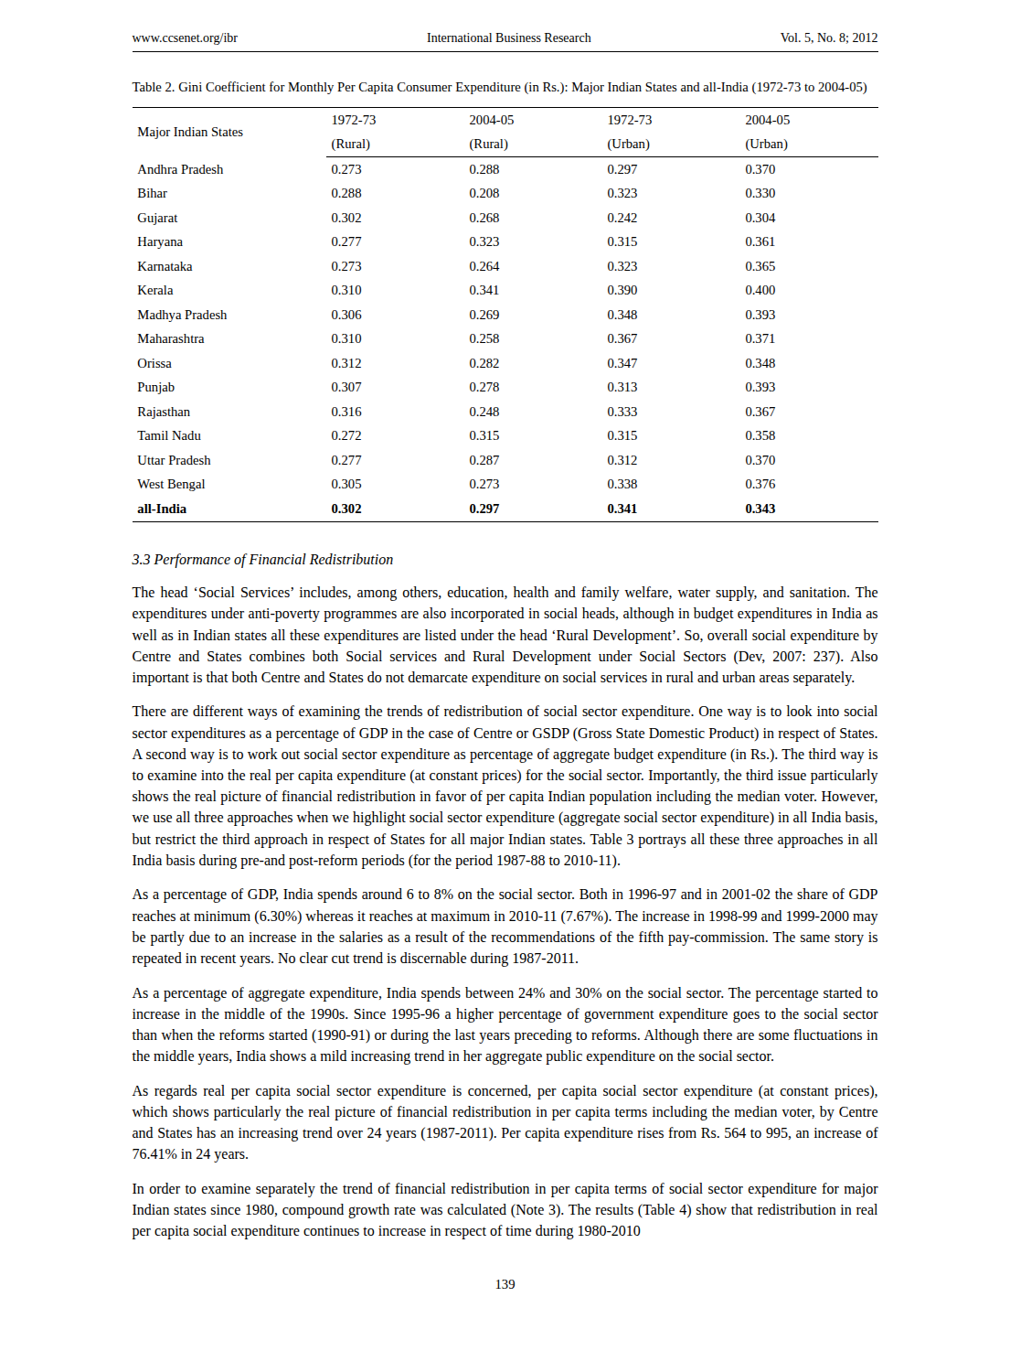www.ccsenet.org/ibr International Business Research Vol. 5, No. 8; 2012
Table 2. Gini Coefficient for Monthly Per Capita Consumer Expenditure (in Rs.): Major Indian States and all-India (1972-73 to 2004-05)
| Major Indian States | 1972-73 | 2004-05 | 1972-73 | 2004-05 |
| --- | --- | --- | --- | --- |
| (Rural) | (Rural) | (Urban) | (Urban) |
| Andhra Pradesh | 0.273 | 0.288 | 0.297 | 0.370 |
| Bihar | 0.288 | 0.208 | 0.323 | 0.330 |
| Gujarat | 0.302 | 0.268 | 0.242 | 0.304 |
| Haryana | 0.277 | 0.323 | 0.315 | 0.361 |
| Karnataka | 0.273 | 0.264 | 0.323 | 0.365 |
| Kerala | 0.310 | 0.341 | 0.390 | 0.400 |
| Madhya Pradesh | 0.306 | 0.269 | 0.348 | 0.393 |
| Maharashtra | 0.310 | 0.258 | 0.367 | 0.371 |
| Orissa | 0.312 | 0.282 | 0.347 | 0.348 |
| Punjab | 0.307 | 0.278 | 0.313 | 0.393 |
| Rajasthan | 0.316 | 0.248 | 0.333 | 0.367 |
| Tamil Nadu | 0.272 | 0.315 | 0.315 | 0.358 |
| Uttar Pradesh | 0.277 | 0.287 | 0.312 | 0.370 |
| West Bengal | 0.305 | 0.273 | 0.338 | 0.376 |
| all-India | 0.302 | 0.297 | 0.341 | 0.343 |
3.3 Performance of Financial Redistribution
The head ‘Social Services’ includes, among others, education, health and family welfare, water supply, and sanitation. The expenditures under anti-poverty programmes are also incorporated in social heads, although in budget expenditures in India as well as in Indian states all these expenditures are listed under the head ‘Rural Development’. So, overall social expenditure by Centre and States combines both Social services and Rural Development under Social Sectors (Dev, 2007: 237). Also important is that both Centre and States do not demarcate expenditure on social services in rural and urban areas separately.
There are different ways of examining the trends of redistribution of social sector expenditure. One way is to look into social sector expenditures as a percentage of GDP in the case of Centre or GSDP (Gross State Domestic Product) in respect of States. A second way is to work out social sector expenditure as percentage of aggregate budget expenditure (in Rs.). The third way is to examine into the real per capita expenditure (at constant prices) for the social sector. Importantly, the third issue particularly shows the real picture of financial redistribution in favor of per capita Indian population including the median voter. However, we use all three approaches when we highlight social sector expenditure (aggregate social sector expenditure) in all India basis, but restrict the third approach in respect of States for all major Indian states. Table 3 portrays all these three approaches in all India basis during pre-and post-reform periods (for the period 1987-88 to 2010-11).
As a percentage of GDP, India spends around 6 to 8% on the social sector. Both in 1996-97 and in 2001-02 the share of GDP reaches at minimum (6.30%) whereas it reaches at maximum in 2010-11 (7.67%). The increase in 1998-99 and 1999-2000 may be partly due to an increase in the salaries as a result of the recommendations of the fifth pay-commission. The same story is repeated in recent years. No clear cut trend is discernable during 1987-2011.
As a percentage of aggregate expenditure, India spends between 24% and 30% on the social sector. The percentage started to increase in the middle of the 1990s. Since 1995-96 a higher percentage of government expenditure goes to the social sector than when the reforms started (1990-91) or during the last years preceding to reforms. Although there are some fluctuations in the middle years, India shows a mild increasing trend in her aggregate public expenditure on the social sector.
As regards real per capita social sector expenditure is concerned, per capita social sector expenditure (at constant prices), which shows particularly the real picture of financial redistribution in per capita terms including the median voter, by Centre and States has an increasing trend over 24 years (1987-2011). Per capita expenditure rises from Rs. 564 to 995, an increase of 76.41% in 24 years.
In order to examine separately the trend of financial redistribution in per capita terms of social sector expenditure for major Indian states since 1980, compound growth rate was calculated (Note 3). The results (Table 4) show that redistribution in real per capita social expenditure continues to increase in respect of time during 1980-2010
139